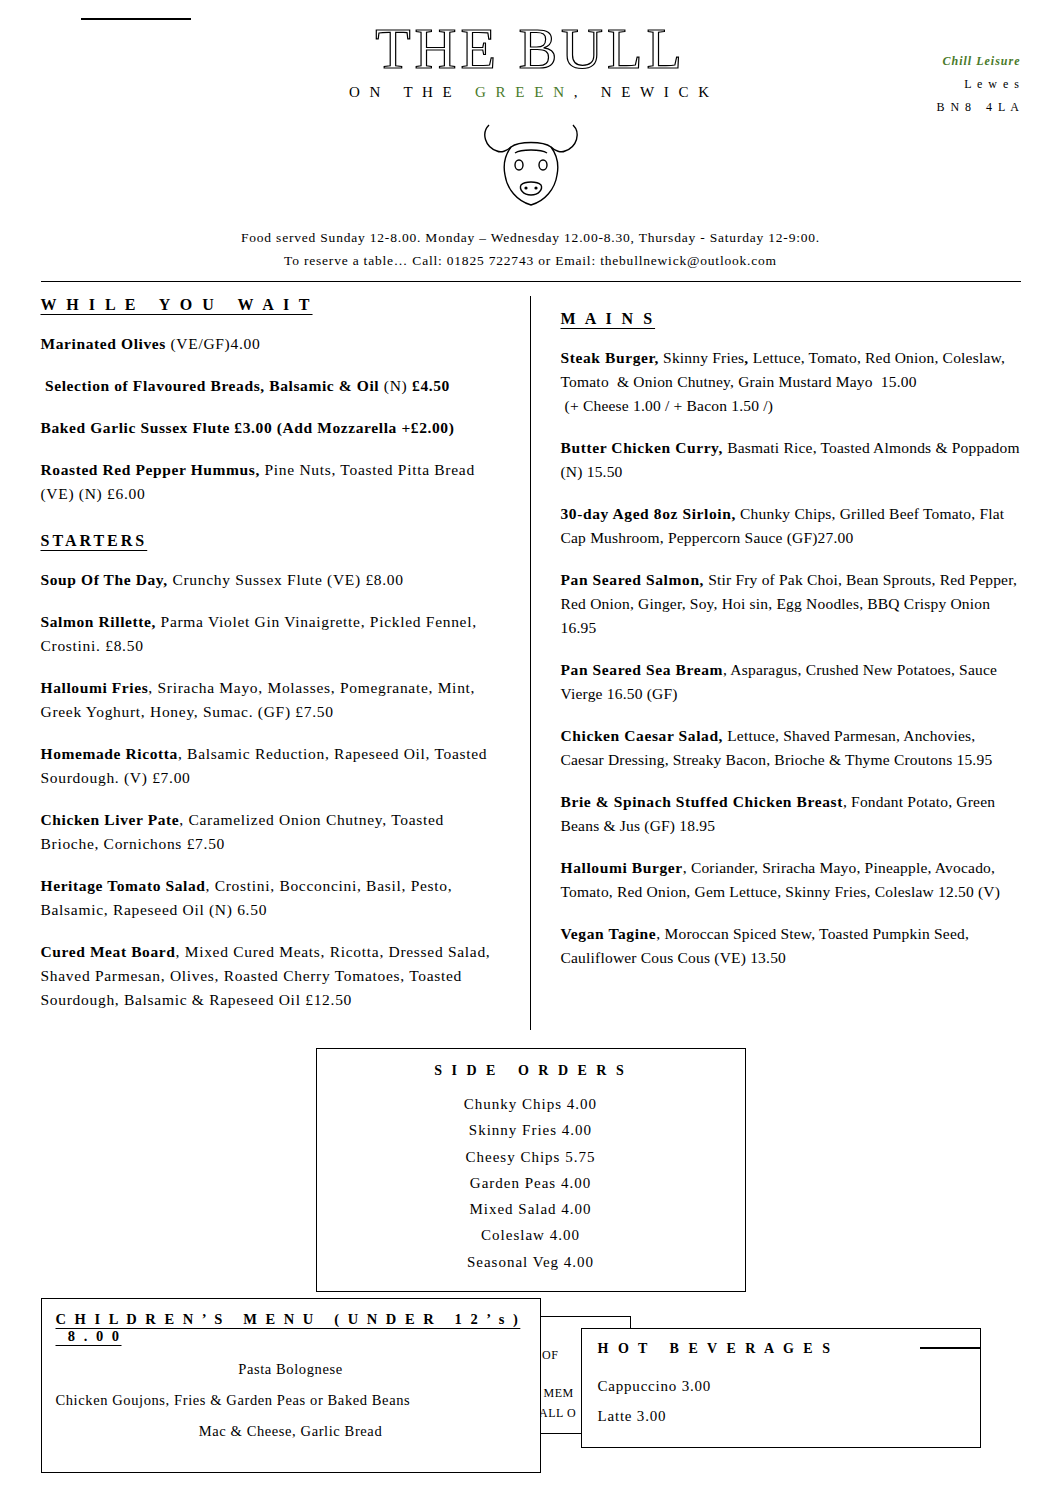Chill Leisure
L e w e s
B N 8 4 L A
THE BULL
O N T H E G R E E N , N E W I C K
Food served Sunday 12-8.00. Monday – Wednesday 12.00-8.30, Thursday - Saturday 12-9:00.
To reserve a table… Call: 01825 722743 or Email: thebullnewick@outlook.com
W H I L E Y O U W A I T
Marinated Olives (VE/GF)4.00
Selection of Flavoured Breads, Balsamic & Oil (N) £4.50
Baked Garlic Sussex Flute £3.00 (Add Mozzarella +£2.00)
Roasted Red Pepper Hummus, Pine Nuts, Toasted Pitta Bread (VE) (N) £6.00
STARTERS
Soup Of The Day, Crunchy Sussex Flute (VE) £8.00
Salmon Rillette, Parma Violet Gin Vinaigrette, Pickled Fennel, Crostini. £8.50
Halloumi Fries, Sriracha Mayo, Molasses, Pomegranate, Mint, Greek Yoghurt, Honey, Sumac. (GF) £7.50
Homemade Ricotta, Balsamic Reduction, Rapeseed Oil, Toasted Sourdough. (V) £7.00
Chicken Liver Pate, Caramelized Onion Chutney, Toasted Brioche, Cornichons £7.50
Heritage Tomato Salad, Crostini, Bocconcini, Basil, Pesto, Balsamic, Rapeseed Oil (N) 6.50
Cured Meat Board, Mixed Cured Meats, Ricotta, Dressed Salad, Shaved Parmesan, Olives, Roasted Cherry Tomatoes, Toasted Sourdough, Balsamic & Rapeseed Oil £12.50
M A I N S
Steak Burger, Skinny Fries, Lettuce, Tomato, Red Onion, Coleslaw, Tomato & Onion Chutney, Grain Mustard Mayo 15.00
(+ Cheese 1.00 / + Bacon 1.50 /)
Butter Chicken Curry, Basmati Rice, Toasted Almonds & Poppadom (N) 15.50
30-day Aged 8oz Sirloin, Chunky Chips, Grilled Beef Tomato, Flat Cap Mushroom, Peppercorn Sauce (GF)27.00
Pan Seared Salmon, Stir Fry of Pak Choi, Bean Sprouts, Red Pepper, Red Onion, Ginger, Soy, Hoi sin, Egg Noodles, BBQ Crispy Onion 16.95
Pan Seared Sea Bream, Asparagus, Crushed New Potatoes, Sauce Vierge 16.50 (GF)
Chicken Caesar Salad, Lettuce, Shaved Parmesan, Anchovies, Caesar Dressing, Streaky Bacon, Brioche & Thyme Croutons 15.95
Brie & Spinach Stuffed Chicken Breast, Fondant Potato, Green Beans & Jus (GF) 18.95
Halloumi Burger, Coriander, Sriracha Mayo, Pineapple, Avocado, Tomato, Red Onion, Gem Lettuce, Skinny Fries, Coleslaw 12.50 (V)
Vegan Tagine, Moroccan Spiced Stew, Toasted Pumpkin Seed, Cauliflower Cous Cous (VE) 13.50
S I D E O R D E R S
Chunky Chips 4.00
Skinny Fries 4.00
Cheesy Chips 5.75
Garden Peas 4.00
Mixed Salad 4.00
Coleslaw 4.00
Seasonal Veg 4.00
ME OF
O A MEM
UT ALL O
C H I L D R E N ’ S M E N U ( U N D E R 1 2 ’ s ) 8 . 0 0
Pasta Bolognese
Chicken Goujons, Fries & Garden Peas or Baked Beans
Mac & Cheese, Garlic Bread
H O T B E V E R A G E S
Cappuccino 3.00
Latte 3.00